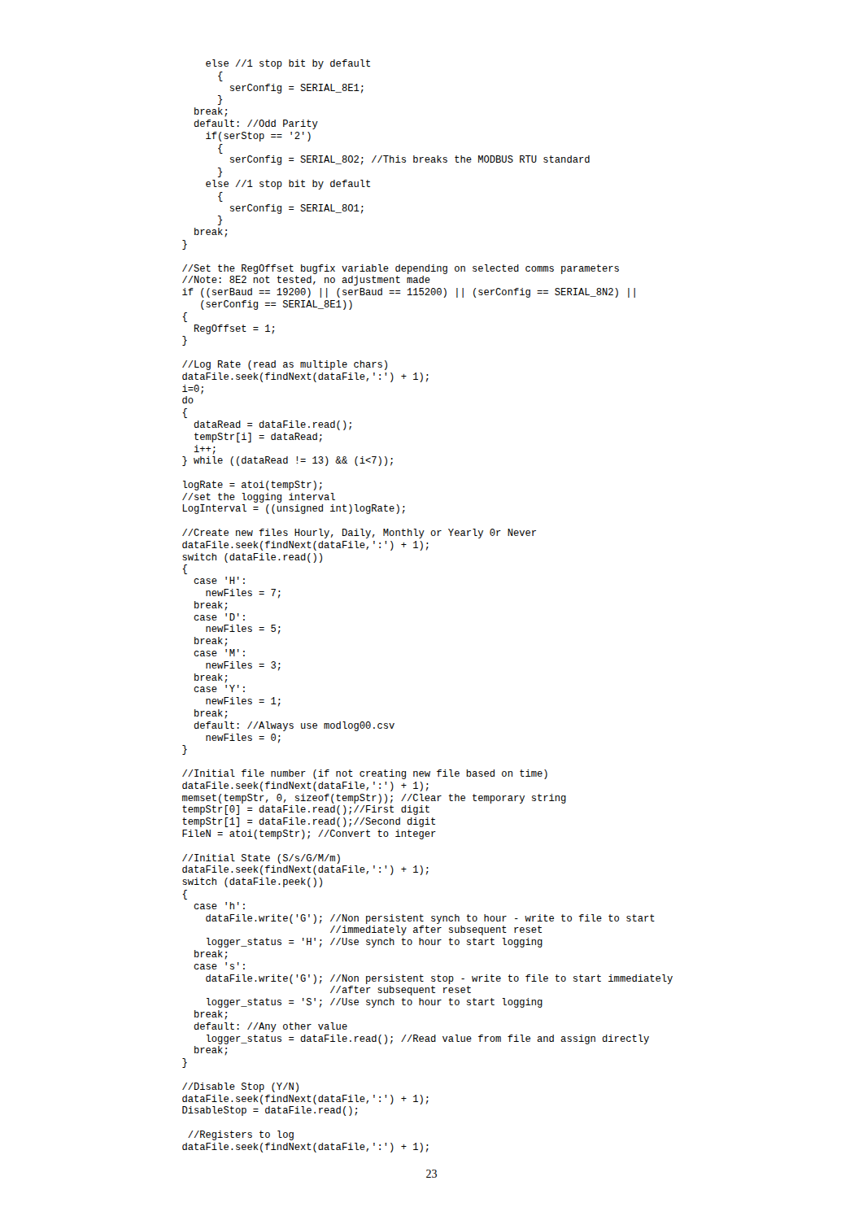else //1 stop bit by default
        {
          serConfig = SERIAL_8E1;
        }
    break;
    default: //Odd Parity
      if(serStop == '2')
        {
          serConfig = SERIAL_8O2; //This breaks the MODBUS RTU standard
        }
      else //1 stop bit by default
        {
          serConfig = SERIAL_8O1;
        }
    break;
  }

  //Set the RegOffset bugfix variable depending on selected comms parameters
  //Note: 8E2 not tested, no adjustment made
  if ((serBaud == 19200) || (serBaud == 115200) || (serConfig == SERIAL_8N2) ||
     (serConfig == SERIAL_8E1))
  {
    RegOffset = 1;
  }

  //Log Rate (read as multiple chars)
  dataFile.seek(findNext(dataFile,':') + 1);
  i=0;
  do
  {
    dataRead = dataFile.read();
    tempStr[i] = dataRead;
    i++;
  } while ((dataRead != 13) && (i<7));

  logRate = atoi(tempStr);
  //set the logging interval
  LogInterval = ((unsigned int)logRate);

  //Create new files Hourly, Daily, Monthly or Yearly 0r Never
  dataFile.seek(findNext(dataFile,':') + 1);
  switch (dataFile.read())
  {
    case 'H':
      newFiles = 7;
    break;
    case 'D':
      newFiles = 5;
    break;
    case 'M':
      newFiles = 3;
    break;
    case 'Y':
      newFiles = 1;
    break;
    default: //Always use modlog00.csv
      newFiles = 0;
  }

  //Initial file number (if not creating new file based on time)
  dataFile.seek(findNext(dataFile,':') + 1);
  memset(tempStr, 0, sizeof(tempStr)); //Clear the temporary string
  tempStr[0] = dataFile.read();//First digit
  tempStr[1] = dataFile.read();//Second digit
  FileN = atoi(tempStr); //Convert to integer

  //Initial State (S/s/G/M/m)
  dataFile.seek(findNext(dataFile,':') + 1);
  switch (dataFile.peek())
  {
    case 'h':
      dataFile.write('G'); //Non persistent synch to hour - write to file to start
                           //immediately after subsequent reset
      logger_status = 'H'; //Use synch to hour to start logging
    break;
    case 's':
      dataFile.write('G'); //Non persistent stop - write to file to start immediately
                           //after subsequent reset
      logger_status = 'S'; //Use synch to hour to start logging
    break;
    default: //Any other value
      logger_status = dataFile.read(); //Read value from file and assign directly
    break;
  }

  //Disable Stop (Y/N)
  dataFile.seek(findNext(dataFile,':') + 1);
  DisableStop = dataFile.read();

   //Registers to log
  dataFile.seek(findNext(dataFile,':') + 1);
23